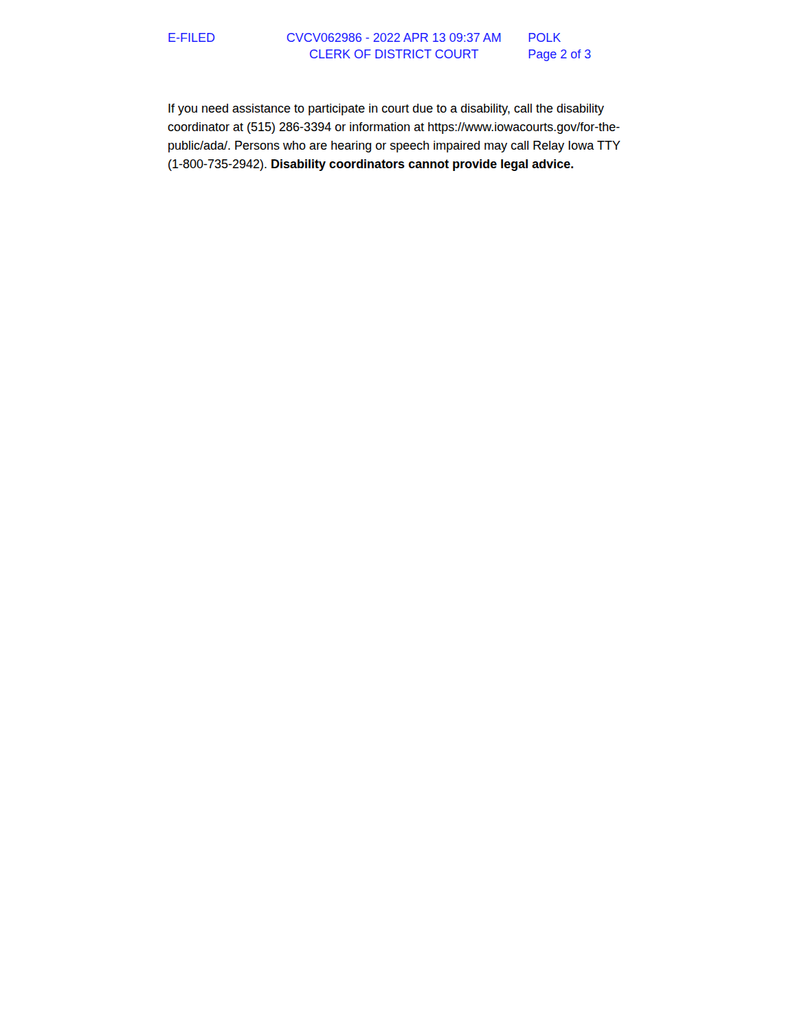| E-FILED | CVCV062986 - 2022 APR 13 09:37 AM | POLK |
| | CLERK OF DISTRICT COURT | Page 2 of 3 |
If you need assistance to participate in court due to a disability, call the disability coordinator at (515) 286-3394 or information at https://www.iowacourts.gov/for-the-public/ada/. Persons who are hearing or speech impaired may call Relay Iowa TTY (1-800-735-2942). Disability coordinators cannot provide legal advice.